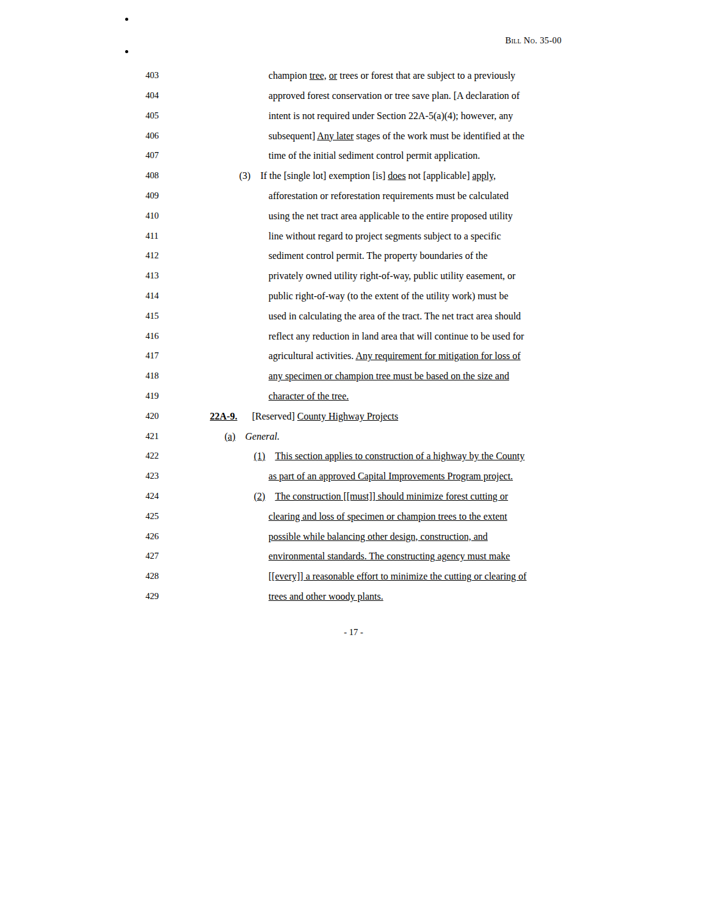Bill No. 35-00
| 403 | champion tree, or trees or forest that are subject to a previously |
| 404 | approved forest conservation or tree save plan. [A declaration of |
| 405 | intent is not required under Section 22A-5(a)(4); however, any |
| 406 | subsequent] Any later stages of the work must be identified at the |
| 407 | time of the initial sediment control permit application. |
| 408 | (3) If the [single lot] exemption [is] does not [applicable] apply, |
| 409 | afforestation or reforestation requirements must be calculated |
| 410 | using the net tract area applicable to the entire proposed utility |
| 411 | line without regard to project segments subject to a specific |
| 412 | sediment control permit. The property boundaries of the |
| 413 | privately owned utility right-of-way, public utility easement, or |
| 414 | public right-of-way (to the extent of the utility work) must be |
| 415 | used in calculating the area of the tract. The net tract area should |
| 416 | reflect any reduction in land area that will continue to be used for |
| 417 | agricultural activities. Any requirement for mitigation for loss of |
| 418 | any specimen or champion tree must be based on the size and |
| 419 | character of the tree. |
| 420 | 22A-9. [Reserved] County Highway Projects |
| 421 | (a) General. |
| 422 | (1) This section applies to construction of a highway by the County |
| 423 | as part of an approved Capital Improvements Program project. |
| 424 | (2) The construction [[must]] should minimize forest cutting or |
| 425 | clearing and loss of specimen or champion trees to the extent |
| 426 | possible while balancing other design, construction, and |
| 427 | environmental standards. The constructing agency must make |
| 428 | [[every]] a reasonable effort to minimize the cutting or clearing of |
| 429 | trees and other woody plants. |
- 17 -